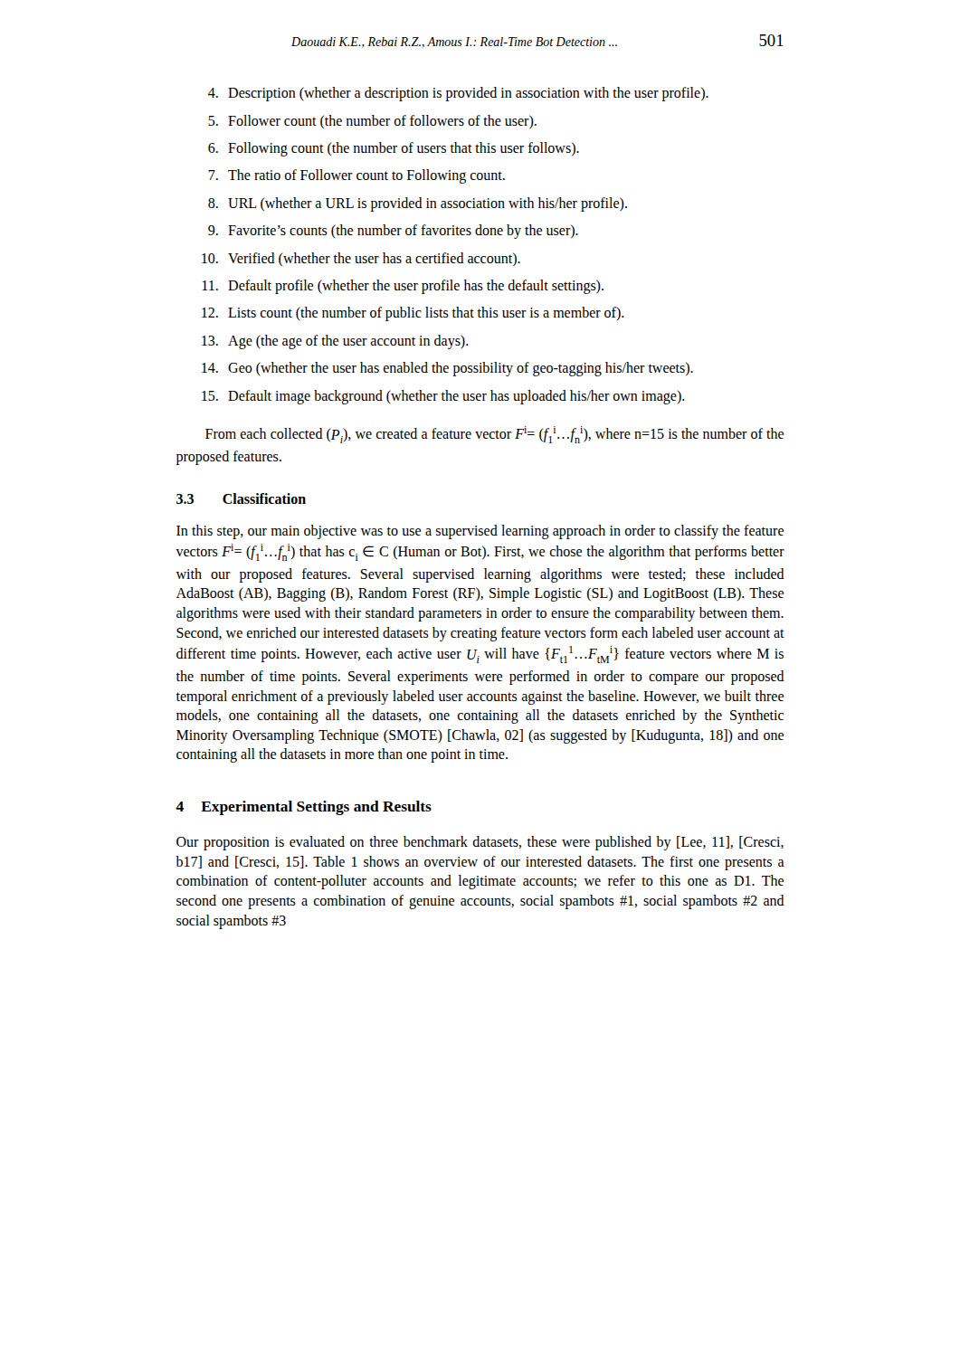Daouadi K.E., Rebai R.Z., Amous I.: Real-Time Bot Detection ... 501
Description (whether a description is provided in association with the user profile).
Follower count (the number of followers of the user).
Following count (the number of users that this user follows).
The ratio of Follower count to Following count.
URL (whether a URL is provided in association with his/her profile).
Favorite’s counts (the number of favorites done by the user).
Verified (whether the user has a certified account).
Default profile (whether the user profile has the default settings).
Lists count (the number of public lists that this user is a member of).
Age (the age of the user account in days).
Geo (whether the user has enabled the possibility of geo-tagging his/her tweets).
Default image background (whether the user has uploaded his/her own image).
From each collected (Pi), we created a feature vector Fi= (f1i…fni), where n=15 is the number of the proposed features.
3.3 Classification
In this step, our main objective was to use a supervised learning approach in order to classify the feature vectors Fi= (f1i…fni) that has ci ∈ C (Human or Bot). First, we chose the algorithm that performs better with our proposed features. Several supervised learning algorithms were tested; these included AdaBoost (AB), Bagging (B), Random Forest (RF), Simple Logistic (SL) and LogitBoost (LB). These algorithms were used with their standard parameters in order to ensure the comparability between them. Second, we enriched our interested datasets by creating feature vectors form each labeled user account at different time points. However, each active user Ui will have {Ft11…FtMi} feature vectors where M is the number of time points. Several experiments were performed in order to compare our proposed temporal enrichment of a previously labeled user accounts against the baseline. However, we built three models, one containing all the datasets, one containing all the datasets enriched by the Synthetic Minority Oversampling Technique (SMOTE) [Chawla, 02] (as suggested by [Kudugunta, 18]) and one containing all the datasets in more than one point in time.
4 Experimental Settings and Results
Our proposition is evaluated on three benchmark datasets, these were published by [Lee, 11], [Cresci, b17] and [Cresci, 15]. Table 1 shows an overview of our interested datasets. The first one presents a combination of content-polluter accounts and legitimate accounts; we refer to this one as D1. The second one presents a combination of genuine accounts, social spambots #1, social spambots #2 and social spambots #3